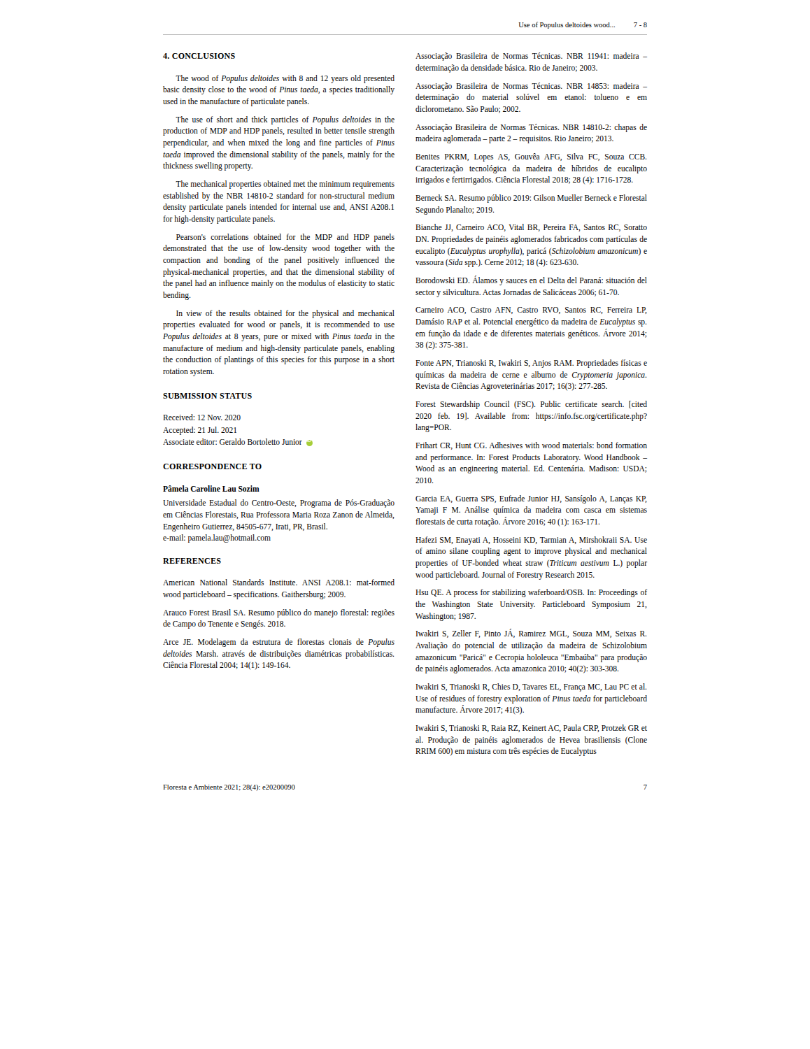Use of Populus deltoides wood... 7 - 8
4. Conclusions
The wood of Populus deltoides with 8 and 12 years old presented basic density close to the wood of Pinus taeda, a species traditionally used in the manufacture of particulate panels.
The use of short and thick particles of Populus deltoides in the production of MDP and HDP panels, resulted in better tensile strength perpendicular, and when mixed the long and fine particles of Pinus taeda improved the dimensional stability of the panels, mainly for the thickness swelling property.
The mechanical properties obtained met the minimum requirements established by the NBR 14810-2 standard for non-structural medium density particulate panels intended for internal use and, ANSI A208.1 for high-density particulate panels.
Pearson's correlations obtained for the MDP and HDP panels demonstrated that the use of low-density wood together with the compaction and bonding of the panel positively influenced the physical-mechanical properties, and that the dimensional stability of the panel had an influence mainly on the modulus of elasticity to static bending.
In view of the results obtained for the physical and mechanical properties evaluated for wood or panels, it is recommended to use Populus deltoides at 8 years, pure or mixed with Pinus taeda in the manufacture of medium and high-density particulate panels, enabling the conduction of plantings of this species for this purpose in a short rotation system.
Submission Status
Received: 12 Nov. 2020
Accepted: 21 Jul. 2021
Associate editor: Geraldo Bortoletto Junior
Correspondence to
Pâmela Caroline Lau Sozim
Universidade Estadual do Centro-Oeste, Programa de Pós-Graduação em Ciências Florestais, Rua Professora Maria Roza Zanon de Almeida, Engenheiro Gutierrez, 84505-677, Irati, PR, Brasil.
e-mail: pamela.lau@hotmail.com
References
American National Standards Institute. ANSI A208.1: mat-formed wood particleboard – specifications. Gaithersburg; 2009.
Arauco Forest Brasil SA. Resumo público do manejo florestal: regiões de Campo do Tenente e Sengés. 2018.
Arce JE. Modelagem da estrutura de florestas clonais de Populus deltoides Marsh. através de distribuições diamétricas probabilísticas. Ciência Florestal 2004; 14(1): 149-164.
Associação Brasileira de Normas Técnicas. NBR 11941: madeira – determinação da densidade básica. Rio de Janeiro; 2003.
Associação Brasileira de Normas Técnicas. NBR 14853: madeira – determinação do material solúvel em etanol: tolueno e em diclorometano. São Paulo; 2002.
Associação Brasileira de Normas Técnicas. NBR 14810-2: chapas de madeira aglomerada – parte 2 – requisitos. Rio Janeiro; 2013.
Benites PKRM, Lopes AS, Gouvêa AFG, Silva FC, Souza CCB. Caracterização tecnológica da madeira de híbridos de eucalipto irrigados e fertirrigados. Ciência Florestal 2018; 28 (4): 1716-1728.
Berneck SA. Resumo público 2019: Gilson Mueller Berneck e Florestal Segundo Planalto; 2019.
Bianche JJ, Carneiro ACO, Vital BR, Pereira FA, Santos RC, Soratto DN. Propriedades de painéis aglomerados fabricados com partículas de eucalipto (Eucalyptus urophylla), paricá (Schizolobium amazonicum) e vassoura (Sida spp.). Cerne 2012; 18 (4): 623-630.
Borodowski ED. Álamos y sauces en el Delta del Paraná: situación del sector y silvicultura. Actas Jornadas de Salicáceas 2006; 61-70.
Carneiro ACO, Castro AFN, Castro RVO, Santos RC, Ferreira LP, Damásio RAP et al. Potencial energético da madeira de Eucalyptus sp. em função da idade e de diferentes materiais genéticos. Árvore 2014; 38 (2): 375-381.
Fonte APN, Trianoski R, Iwakiri S, Anjos RAM. Propriedades físicas e químicas da madeira de cerne e alburno de Cryptomeria japonica. Revista de Ciências Agroveterinárias 2017; 16(3): 277-285.
Forest Stewardship Council (FSC). Public certificate search. [cited 2020 feb. 19]. Available from: https://info.fsc.org/certificate.php?lang=POR.
Frihart CR, Hunt CG. Adhesives with wood materials: bond formation and performance. In: Forest Products Laboratory. Wood Handbook – Wood as an engineering material. Ed. Centenária. Madison: USDA; 2010.
Garcia EA, Guerra SPS, Eufrade Junior HJ, Sansígolo A, Lanças KP, Yamaji F M. Análise química da madeira com casca em sistemas florestais de curta rotação. Árvore 2016; 40 (1): 163-171.
Hafezi SM, Enayati A, Hosseini KD, Tarmian A, Mirshokraii SA. Use of amino silane coupling agent to improve physical and mechanical properties of UF-bonded wheat straw (Triticum aestivum L.) poplar wood particleboard. Journal of Forestry Research 2015.
Hsu QE. A process for stabilizing waferboard/OSB. In: Proceedings of the Washington State University. Particleboard Symposium 21, Washington; 1987.
Iwakiri S, Zeller F, Pinto JÁ, Ramirez MGL, Souza MM, Seixas R. Avaliação do potencial de utilização da madeira de Schizolobium amazonicum "Paricá" e Cecropia hololeuca "Embaúba" para produção de painéis aglomerados. Acta amazonica 2010; 40(2): 303-308.
Iwakiri S, Trianoski R, Chies D, Tavares EL, França MC, Lau PC et al. Use of residues of forestry exploration of Pinus taeda for particleboard manufacture. Árvore 2017; 41(3).
Iwakiri S, Trianoski R, Raia RZ, Keinert AC, Paula CRP, Protzek GR et al. Produção de painéis aglomerados de Hevea brasiliensis (Clone RRIM 600) em mistura com três espécies de Eucalyptus
Floresta e Ambiente 2021; 28(4): e20200090 7